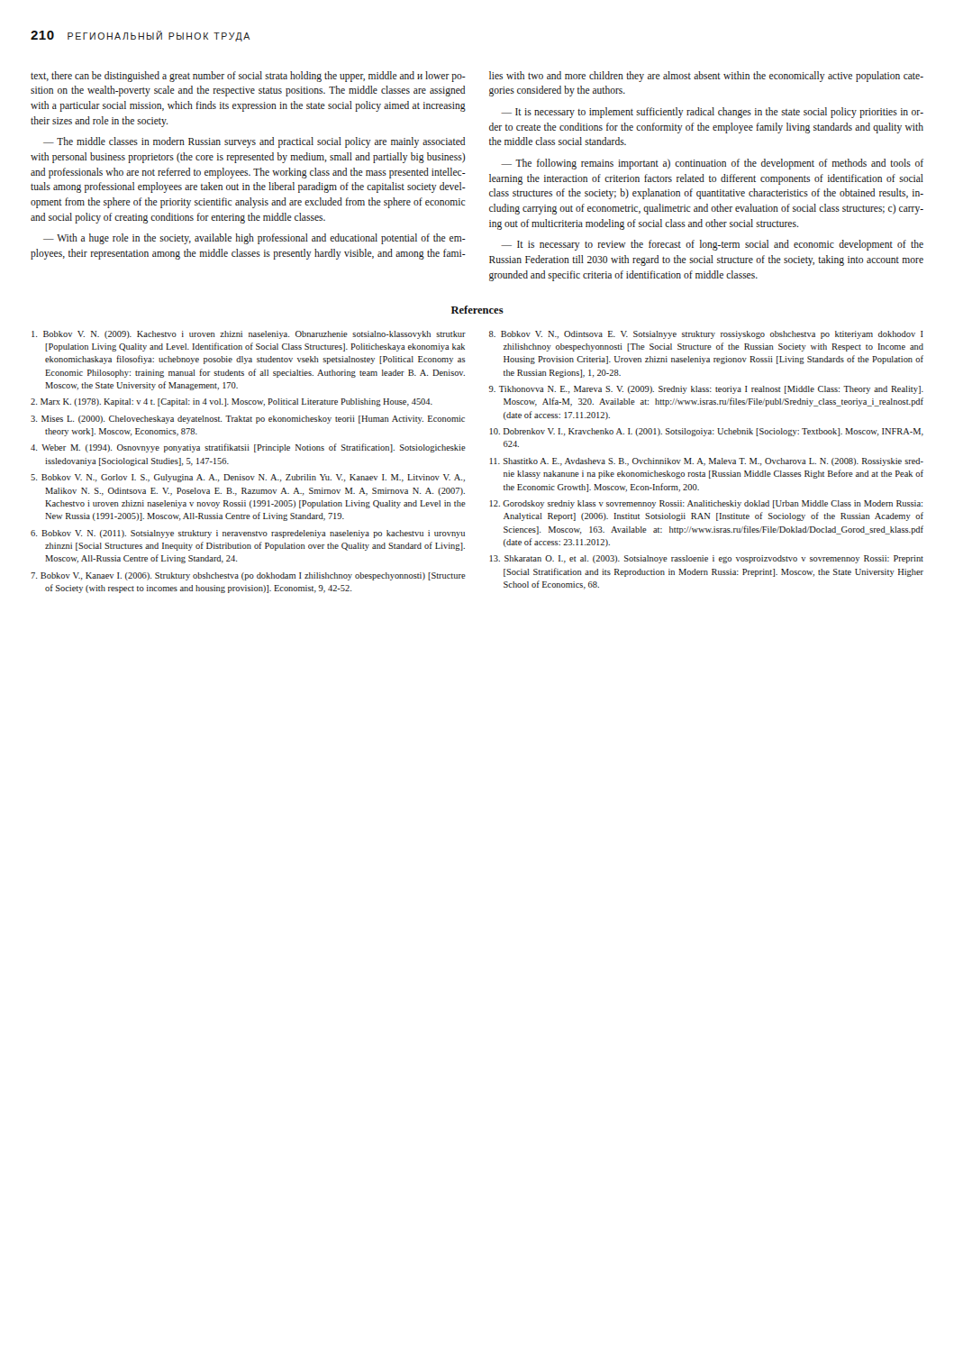210 Региональный рынок труда
text, there can be distinguished a great number of social strata holding the upper, middle and и lower position on the wealth-poverty scale and the respective status positions. The middle classes are assigned with a particular social mission, which finds its expression in the state social policy aimed at increasing their sizes and role in the society.
— The middle classes in modern Russian surveys and practical social policy are mainly associated with personal business proprietors (the core is represented by medium, small and partially big business) and professionals who are not referred to employees. The working class and the mass presented intellectuals among professional employees are taken out in the liberal paradigm of the capitalist society development from the sphere of the priority scientific analysis and are excluded from the sphere of economic and social policy of creating conditions for entering the middle classes.
— With a huge role in the society, available high professional and educational potential of the employees, their representation among the middle classes is presently hardly visible, and among the families with two and more children they are almost absent within the economically active population categories considered by the authors.
— It is necessary to implement sufficiently radical changes in the state social policy priorities in order to create the conditions for the conformity of the employee family living standards and quality with the middle class social standards.
— The following remains important a) continuation of the development of methods and tools of learning the interaction of criterion factors related to different components of identification of social class structures of the society; b) explanation of quantitative characteristics of the obtained results, including carrying out of econometric, qualimetric and other evaluation of social class structures; c) carrying out of multicriteria modeling of social class and other social structures.
— It is necessary to review the forecast of long-term social and economic development of the Russian Federation till 2030 with regard to the social structure of the society, taking into account more grounded and specific criteria of identification of middle classes.
References
1. Bobkov V. N. (2009). Kachestvo i uroven zhizni naseleniya. Obnaruzhenie sotsialno-klassovykh strutkur [Population Living Quality and Level. Identification of Social Class Structures]. Politicheskaya ekonomiya kak ekonomichaskaya filosofiya: uchebnoye posobie dlya studentov vsekh spetsialnostey [Political Economy as Economic Philosophy: training manual for students of all specialties. Authoring team leader B. A. Denisov. Moscow, the State University of Management, 170.
2. Marx K. (1978). Kapital: v 4 t. [Capital: in 4 vol.]. Moscow, Political Literature Publishing House, 4504.
3. Mises L. (2000). Chelovecheskaya deyatelnost. Traktat po ekonomicheskoy teorii [Human Activity. Economic theory work]. Moscow, Economics, 878.
4. Weber M. (1994). Osnovnyye ponyatiya stratifikatsii [Principle Notions of Stratification]. Sotsiologicheskie issledovaniya [Sociological Studies], 5, 147-156.
5. Bobkov V. N., Gorlov I. S., Gulyugina A. A., Denisov N. A., Zubrilin Yu. V., Kanaev I. M., Litvinov V. A., Malikov N. S., Odintsova E. V., Poselova E. B., Razumov A. A., Smirnov M. A, Smirnova N. A. (2007). Kachestvo i uroven zhizni naseleniya v novoy Rossii (1991-2005) [Population Living Quality and Level in the New Russia (1991-2005)]. Moscow, All-Russia Centre of Living Standard, 719.
6. Bobkov V. N. (2011). Sotsialnyye struktury i neravenstvo raspredeleniya naseleniya po kachestvu i urovnyu zhinzni [Social Structures and Inequity of Distribution of Population over the Quality and Standard of Living]. Moscow, All-Russia Centre of Living Standard, 24.
7. Bobkov V., Kanaev I. (2006). Struktury obshchestva (po dokhodam I zhilishchnoy obespechyonnosti) [Structure of Society (with respect to incomes and housing provision)]. Economist, 9, 42-52.
8. Bobkov V. N., Odintsova E. V. Sotsialnyye struktury rossiyskogo obshchestva po ktiteriyam dokhodov I zhilishchnoy obespechyonnosti [The Social Structure of the Russian Society with Respect to Income and Housing Provision Criteria]. Uroven zhizni naseleniya regionov Rossii [Living Standards of the Population of the Russian Regions], 1, 20-28.
9. Tikhonovva N. E., Mareva S. V. (2009). Sredniy klass: teoriya I realnost [Middle Class: Theory and Reality]. Moscow, Alfa-M, 320. Available at: http://www.isras.ru/files/File/publ/Sredniy_class_teoriya_i_realnost.pdf (date of access: 17.11.2012).
10. Dobrenkov V. I., Kravchenko A. I. (2001). Sotsilogoiya: Uchebnik [Sociology: Textbook]. Moscow, INFRA-M, 624.
11. Shastitko A. E., Avdasheva S. B., Ovchinnikov M. A, Maleva T. M., Ovcharova L. N. (2008). Rossiyskie srednie klassy nakanune i na pike ekonomicheskogo rosta [Russian Middle Classes Right Before and at the Peak of the Economic Growth]. Moscow, Econ-Inform, 200.
12. Gorodskoy sredniy klass v sovremennoy Rossii: Analiticheskiy doklad [Urban Middle Class in Modern Russia: Analytical Report] (2006). Institut Sotsiologii RAN [Institute of Sociology of the Russian Academy of Sciences]. Moscow, 163. Available at: http://www.isras.ru/files/File/Doklad/Doclad_Gorod_sred_klass.pdf (date of access: 23.11.2012).
13. Shkaratan O. I., et al. (2003). Sotsialnoye rassloenie i ego vosproizvodstvo v sovremennoy Rossii: Preprint [Social Stratification and its Reproduction in Modern Russia: Preprint]. Moscow, the State University Higher School of Economics, 68.